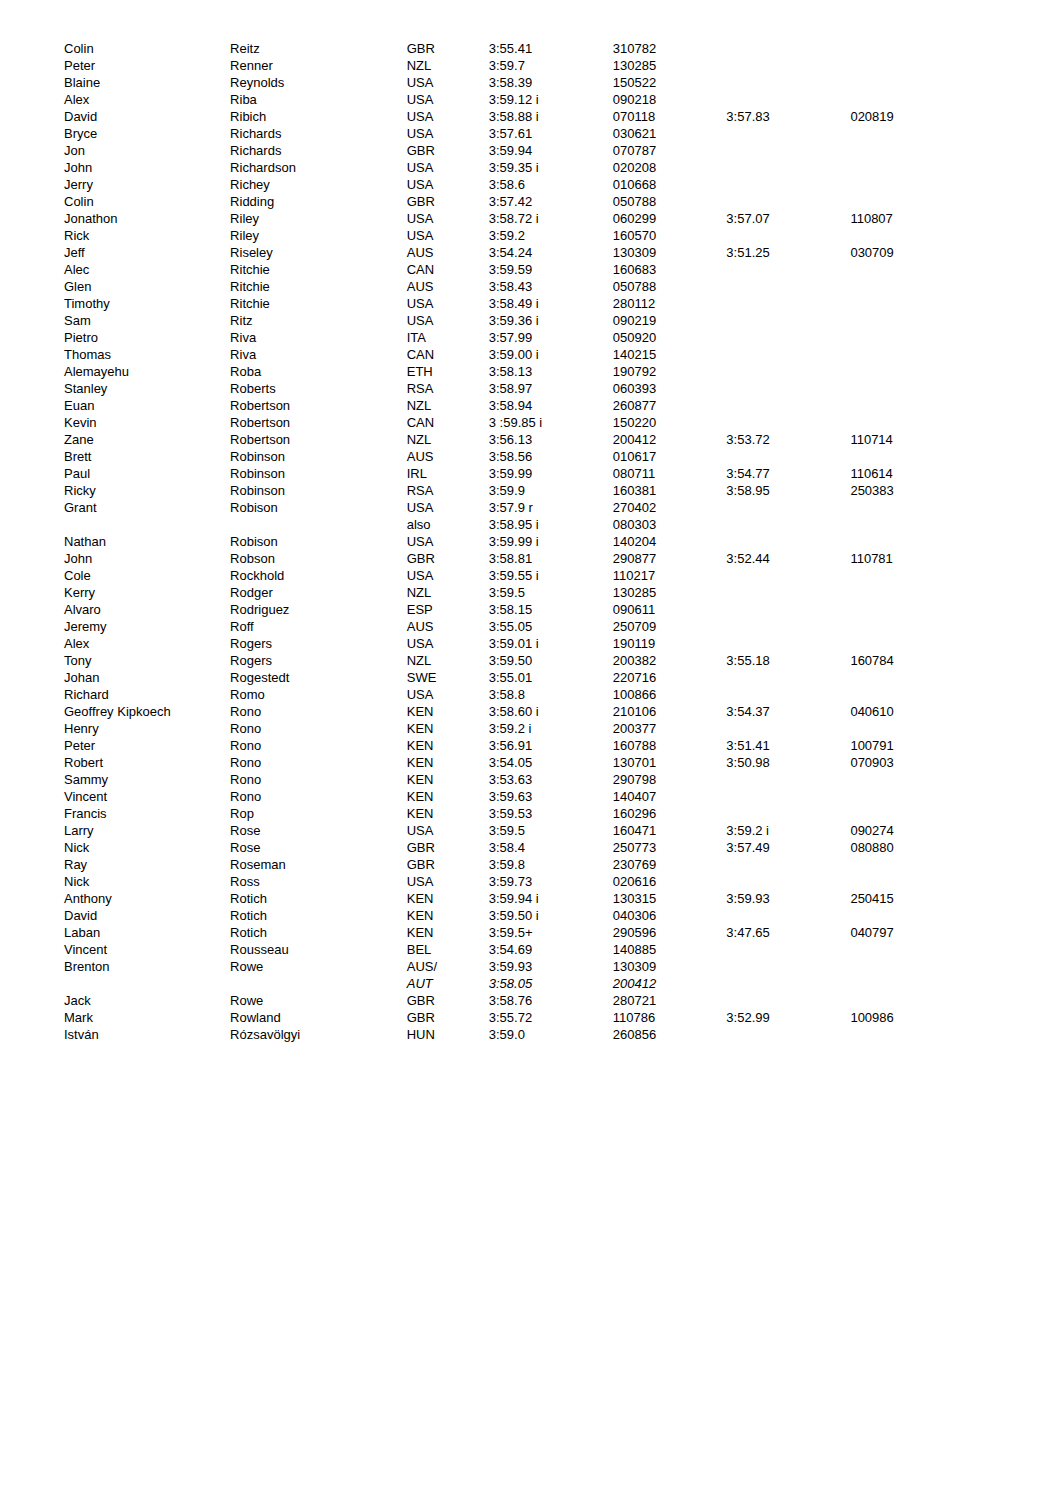| Colin | Reitz | GBR | 3:55.41 | 310782 | | |
| Peter | Renner | NZL | 3:59.7 | 130285 | | |
| Blaine | Reynolds | USA | 3:58.39 | 150522 | | |
| Alex | Riba | USA | 3:59.12 i | 090218 | | |
| David | Ribich | USA | 3:58.88 i | 070118 | 3:57.83 | 020819 |
| Bryce | Richards | USA | 3:57.61 | 030621 | | |
| Jon | Richards | GBR | 3:59.94 | 070787 | | |
| John | Richardson | USA | 3:59.35 i | 020208 | | |
| Jerry | Richey | USA | 3:58.6 | 010668 | | |
| Colin | Ridding | GBR | 3:57.42 | 050788 | | |
| Jonathon | Riley | USA | 3:58.72 i | 060299 | 3:57.07 | 110807 |
| Rick | Riley | USA | 3:59.2 | 160570 | | |
| Jeff | Riseley | AUS | 3:54.24 | 130309 | 3:51.25 | 030709 |
| Alec | Ritchie | CAN | 3:59.59 | 160683 | | |
| Glen | Ritchie | AUS | 3:58.43 | 050788 | | |
| Timothy | Ritchie | USA | 3:58.49 i | 280112 | | |
| Sam | Ritz | USA | 3:59.36 i | 090219 | | |
| Pietro | Riva | ITA | 3:57.99 | 050920 | | |
| Thomas | Riva | CAN | 3:59.00 i | 140215 | | |
| Alemayehu | Roba | ETH | 3:58.13 | 190792 | | |
| Stanley | Roberts | RSA | 3:58.97 | 060393 | | |
| Euan | Robertson | NZL | 3:58.94 | 260877 | | |
| Kevin | Robertson | CAN | 3 :59.85 i | 150220 | | |
| Zane | Robertson | NZL | 3:56.13 | 200412 | 3:53.72 | 110714 |
| Brett | Robinson | AUS | 3:58.56 | 010617 | | |
| Paul | Robinson | IRL | 3:59.99 | 080711 | 3:54.77 | 110614 |
| Ricky | Robinson | RSA | 3:59.9 | 160381 | 3:58.95 | 250383 |
| Grant | Robison | USA | 3:57.9 r | 270402 | | |
| | | also | 3:58.95 i | 080303 | | |
| Nathan | Robison | USA | 3:59.99 i | 140204 | | |
| John | Robson | GBR | 3:58.81 | 290877 | 3:52.44 | 110781 |
| Cole | Rockhold | USA | 3:59.55 i | 110217 | | |
| Kerry | Rodger | NZL | 3:59.5 | 130285 | | |
| Alvaro | Rodriguez | ESP | 3:58.15 | 090611 | | |
| Jeremy | Roff | AUS | 3:55.05 | 250709 | | |
| Alex | Rogers | USA | 3:59.01 i | 190119 | | |
| Tony | Rogers | NZL | 3:59.50 | 200382 | 3:55.18 | 160784 |
| Johan | Rogestedt | SWE | 3:55.01 | 220716 | | |
| Richard | Romo | USA | 3:58.8 | 100866 | | |
| Geoffrey Kipkoech | Rono | KEN | 3:58.60 i | 210106 | 3:54.37 | 040610 |
| Henry | Rono | KEN | 3:59.2 i | 200377 | | |
| Peter | Rono | KEN | 3:56.91 | 160788 | 3:51.41 | 100791 |
| Robert | Rono | KEN | 3:54.05 | 130701 | 3:50.98 | 070903 |
| Sammy | Rono | KEN | 3:53.63 | 290798 | | |
| Vincent | Rono | KEN | 3:59.63 | 140407 | | |
| Francis | Rop | KEN | 3:59.53 | 160296 | | |
| Larry | Rose | USA | 3:59.5 | 160471 | 3:59.2 i | 090274 |
| Nick | Rose | GBR | 3:58.4 | 250773 | 3:57.49 | 080880 |
| Ray | Roseman | GBR | 3:59.8 | 230769 | | |
| Nick | Ross | USA | 3:59.73 | 020616 | | |
| Anthony | Rotich | KEN | 3:59.94 i | 130315 | 3:59.93 | 250415 |
| David | Rotich | KEN | 3:59.50 i | 040306 | | |
| Laban | Rotich | KEN | 3:59.5+ | 290596 | 3:47.65 | 040797 |
| Vincent | Rousseau | BEL | 3:54.69 | 140885 | | |
| Brenton | Rowe | AUS/ | 3:59.93 | 130309 | | |
| | | AUT | 3:58.05 | 200412 | | |
| Jack | Rowe | GBR | 3:58.76 | 280721 | | |
| Mark | Rowland | GBR | 3:55.72 | 110786 | 3:52.99 | 100986 |
| István | Rózsavölgyi | HUN | 3:59.0 | 260856 | | |